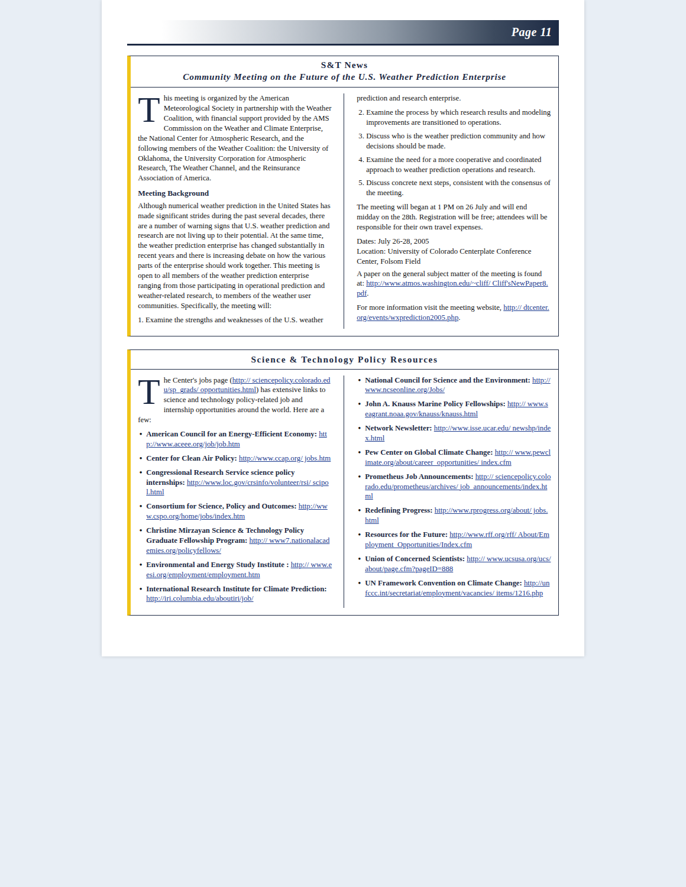Page 11
S&T News
Community Meeting on the Future of the U.S. Weather Prediction Enterprise
This meeting is organized by the American Meteorological Society in partnership with the Weather Coalition, with financial support provided by the AMS Commission on the Weather and Climate Enterprise, the National Center for Atmospheric Research, and the following members of the Weather Coalition: the University of Oklahoma, the University Corporation for Atmospheric Research, The Weather Channel, and the Reinsurance Association of America.
Meeting Background
Although numerical weather prediction in the United States has made significant strides during the past several decades, there are a number of warning signs that U.S. weather prediction and research are not living up to their potential. At the same time, the weather prediction enterprise has changed substantially in recent years and there is increasing debate on how the various parts of the enterprise should work together. This meeting is open to all members of the weather prediction enterprise ranging from those participating in operational prediction and weather-related research, to members of the weather user communities. Specifically, the meeting will:
1. Examine the strengths and weaknesses of the U.S. weather
prediction and research enterprise.
Examine the process by which research results and modeling improvements are transitioned to operations.
Discuss who is the weather prediction community and how decisions should be made.
Examine the need for a more cooperative and coordinated approach to weather prediction operations and research.
Discuss concrete next steps, consistent with the consensus of the meeting.
The meeting will began at 1 PM on 26 July and will end midday on the 28th. Registration will be free; attendees will be responsible for their own travel expenses.
Dates: July 26-28, 2005
Location: University of Colorado Centerplate Conference Center, Folsom Field
A paper on the general subject matter of the meeting is found at: http://www.atmos.washington.edu/~cliff/ Cliff'sNewPaper8.pdf.
For more information visit the meeting website, http:// dtcenter.org/events/wxprediction2005.php.
Science & Technology Policy Resources
The Center's jobs page (http:// sciencepolicy.colorado.edu/sp_grads/ opportunities.html) has extensive links to science and technology policy-related job and internship opportunities around the world. Here are a few:
American Council for an Energy-Efficient Economy: http://www.aceee.org/job/job.htm
Center for Clean Air Policy: http://www.ccap.org/ jobs.htm
Congressional Research Service science policy internships: http://www.loc.gov/crsinfo/volunteer/rsi/ scipol.html
Consortium for Science, Policy and Outcomes: http://www.cspo.org/home/jobs/index.htm
Christine Mirzayan Science & Technology Policy Graduate Fellowship Program: http:// www7.nationalacademies.org/policyfellows/
Environmental and Energy Study Institute : http:// www.eesi.org/employment/employment.htm
International Research Institute for Climate Prediction: http://iri.columbia.edu/aboutiri/job/
National Council for Science and the Environment: http://www.ncseonline.org/Jobs/
John A. Knauss Marine Policy Fellowships: http:// www.seagrant.noaa.gov/knauss/knauss.html
Network Newsletter: http://www.isse.ucar.edu/ newshp/index.html
Pew Center on Global Climate Change: http:// www.pewclimate.org/about/career_opportunities/ index.cfm
Prometheus Job Announcements: http:// sciencepolicy.colorado.edu/prometheus/archives/ job_announcements/index.html
Redefining Progress: http://www.rprogress.org/about/ jobs.html
Resources for the Future: http://www.rff.org/rff/ About/Employment_Opportunities/Index.cfm
Union of Concerned Scientists: http:// www.ucsusa.org/ucs/about/page.cfm?pageID=888
UN Framework Convention on Climate Change: http://unfccc.int/secretariat/employment/vacancies/ items/1216.php